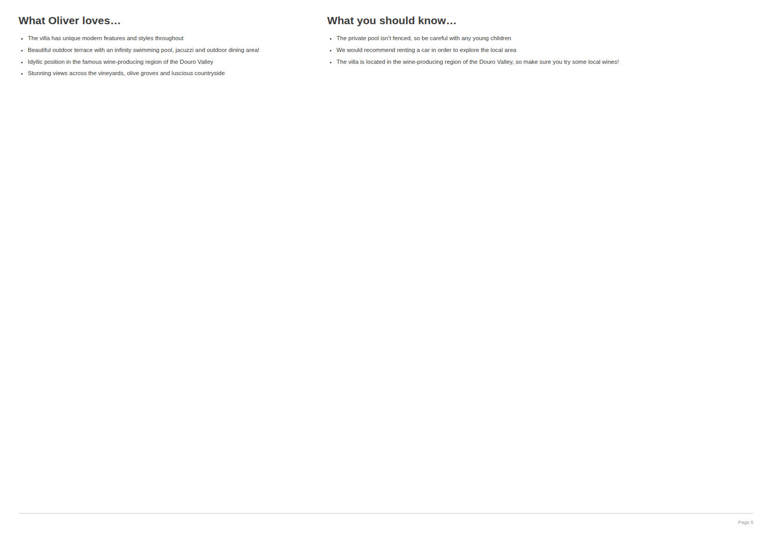What Oliver loves…
The villa has unique modern features and styles throughout
Beautiful outdoor terrace with an infinity swimming pool, jacuzzi and outdoor dining area!
Idyllic position in the famous wine-producing region of the Douro Valley
Stunning views across the vineyards, olive groves and luscious countryside
What you should know…
The private pool isn’t fenced, so be careful with any young children
We would recommend renting a car in order to explore the local area
The villa is located in the wine-producing region of the Douro Valley, so make sure you try some local wines!
Page 5